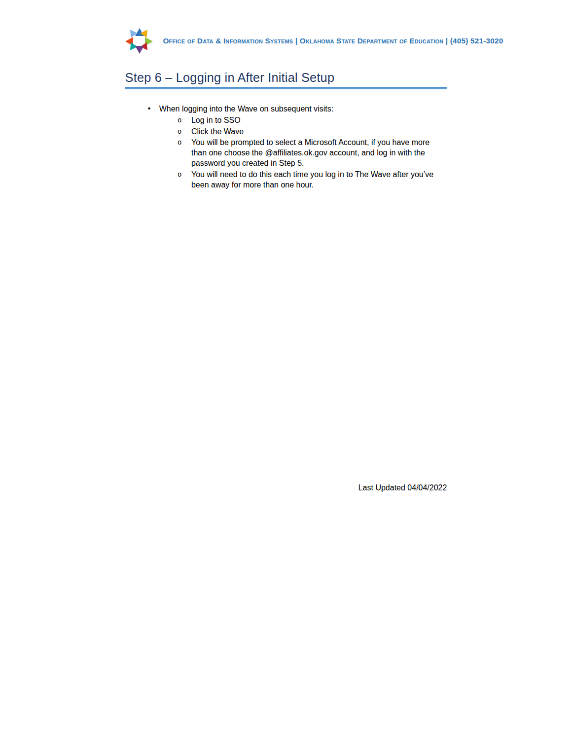Office of Data & Information Systems | Oklahoma State Department of Education | (405) 521-3020
Step 6 – Logging in After Initial Setup
When logging into the Wave on subsequent visits:
Log in to SSO
Click the Wave
You will be prompted to select a Microsoft Account, if you have more than one choose the @affiliates.ok.gov account, and log in with the password you created in Step 5.
You will need to do this each time you log in to The Wave after you’ve been away for more than one hour.
Last Updated 04/04/2022